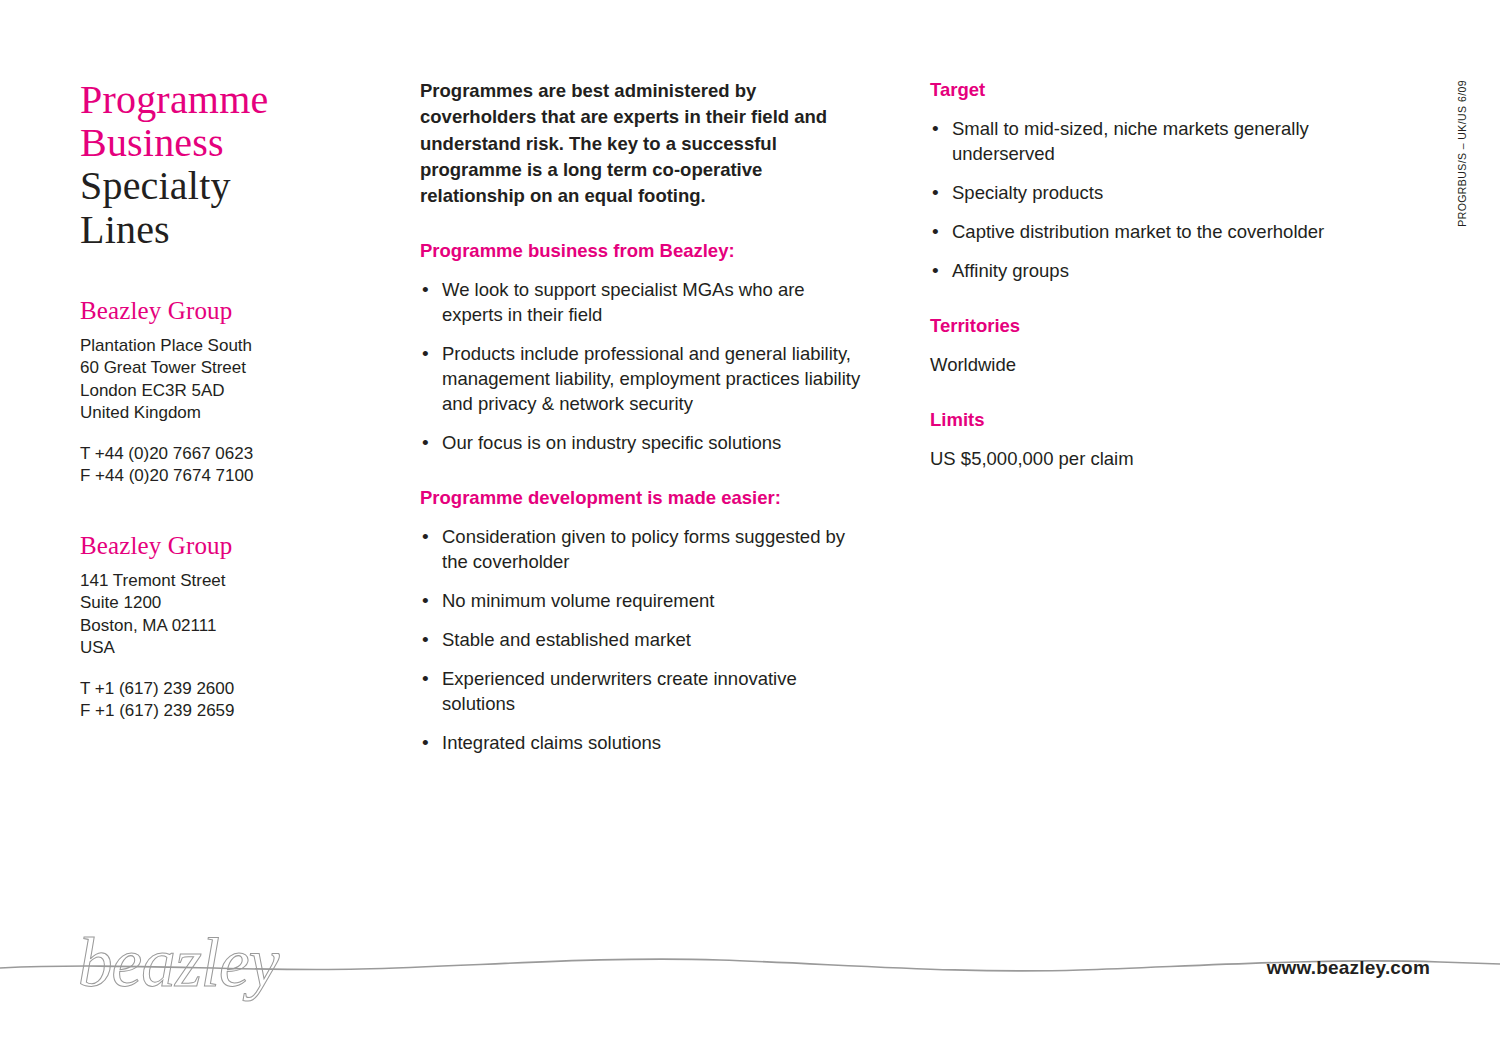PROGRBUS/S – UK/US 6/09
Programme
Business Specialty
Lines
Beazley Group
Plantation Place South
60 Great Tower Street
London EC3R 5AD
United Kingdom
T +44 (0)20 7667 0623
F +44 (0)20 7674 7100
Beazley Group
141 Tremont Street
Suite 1200
Boston, MA 02111
USA
T +1 (617) 239 2600
F +1 (617) 239 2659
Programmes are best administered by coverholders that are experts in their field and understand risk. The key to a successful programme is a long term co-operative relationship on an equal footing.
Programme business from Beazley:
We look to support specialist MGAs who are experts in their field
Products include professional and general liability, management liability, employment practices liability and privacy & network security
Our focus is on industry specific solutions
Programme development is made easier:
Consideration given to policy forms suggested by the coverholder
No minimum volume requirement
Stable and established market
Experienced underwriters create innovative solutions
Integrated claims solutions
Target
Small to mid-sized, niche markets generally underserved
Specialty products
Captive distribution market to the coverholder
Affinity groups
Territories
Worldwide
Limits
US $5,000,000 per claim
beazley
www.beazley.com